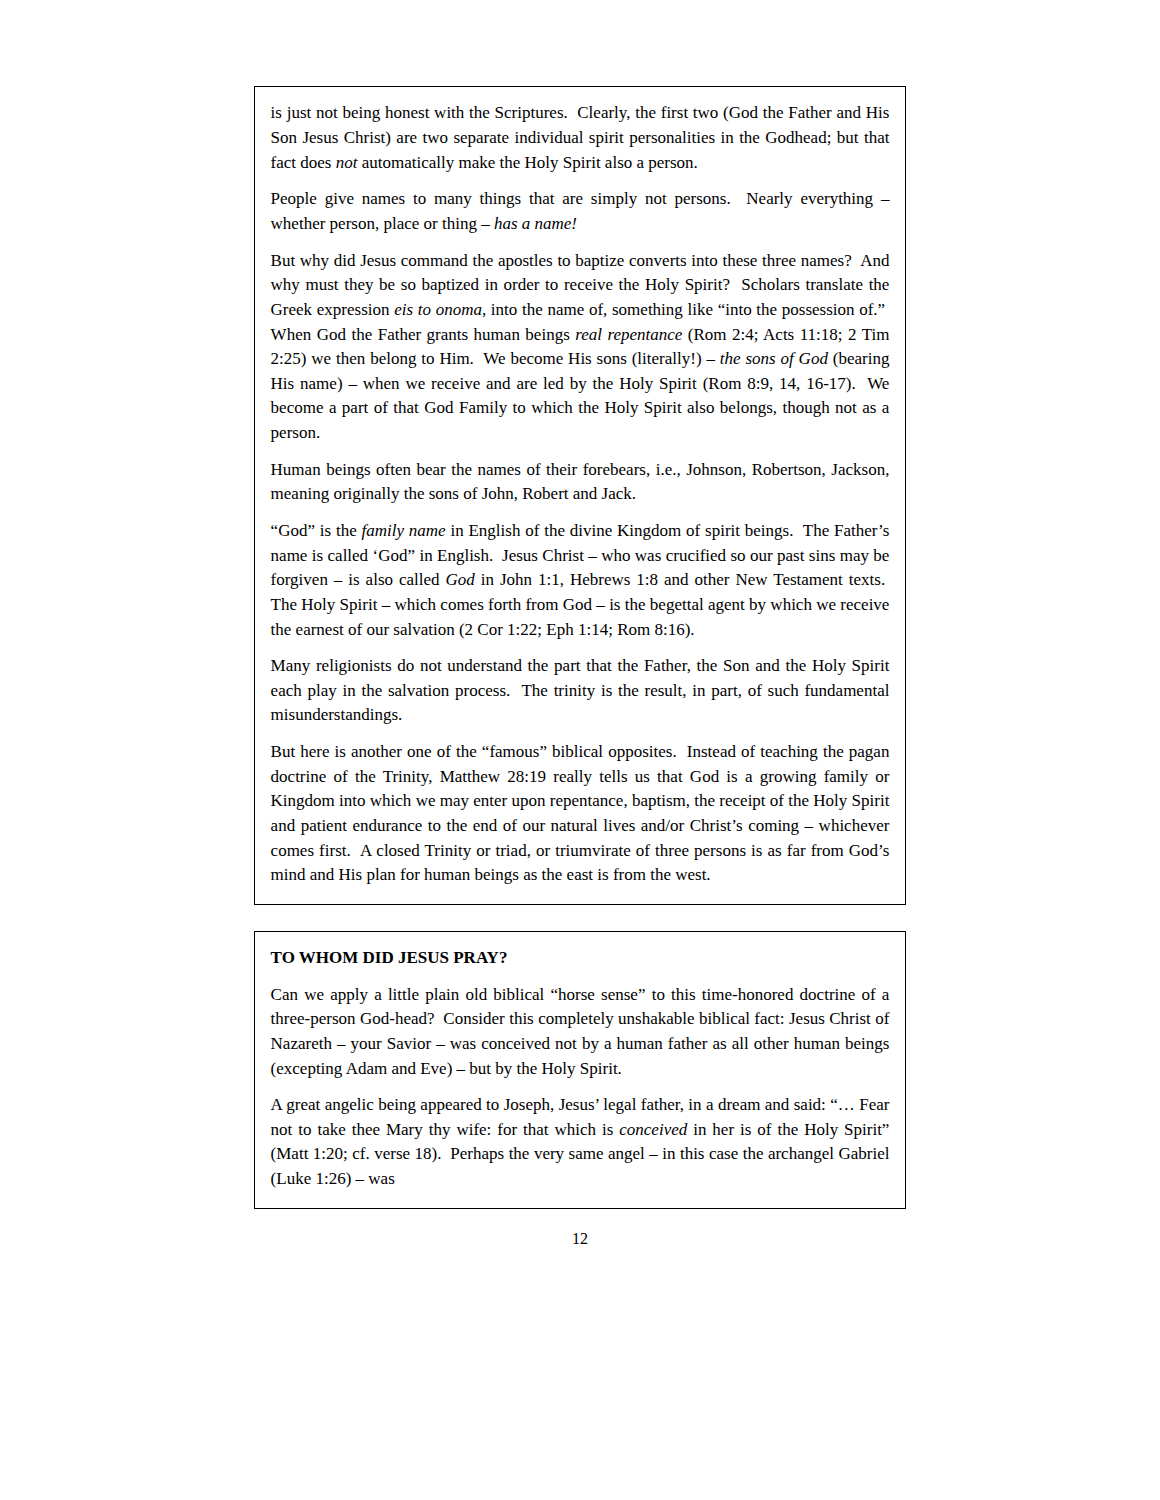is just not being honest with the Scriptures. Clearly, the first two (God the Father and His Son Jesus Christ) are two separate individual spirit personalities in the Godhead; but that fact does not automatically make the Holy Spirit also a person.
People give names to many things that are simply not persons. Nearly everything – whether person, place or thing – has a name!
But why did Jesus command the apostles to baptize converts into these three names? And why must they be so baptized in order to receive the Holy Spirit? Scholars translate the Greek expression eis to onoma, into the name of, something like “into the possession of.” When God the Father grants human beings real repentance (Rom 2:4; Acts 11:18; 2 Tim 2:25) we then belong to Him. We become His sons (literally!) – the sons of God (bearing His name) – when we receive and are led by the Holy Spirit (Rom 8:9, 14, 16-17). We become a part of that God Family to which the Holy Spirit also belongs, though not as a person.
Human beings often bear the names of their forebears, i.e., Johnson, Robertson, Jackson, meaning originally the sons of John, Robert and Jack.
“God” is the family name in English of the divine Kingdom of spirit beings. The Father’s name is called ‘God” in English. Jesus Christ – who was crucified so our past sins may be forgiven – is also called God in John 1:1, Hebrews 1:8 and other New Testament texts. The Holy Spirit – which comes forth from God – is the begettal agent by which we receive the earnest of our salvation (2 Cor 1:22; Eph 1:14; Rom 8:16).
Many religionists do not understand the part that the Father, the Son and the Holy Spirit each play in the salvation process. The trinity is the result, in part, of such fundamental misunderstandings.
But here is another one of the “famous” biblical opposites. Instead of teaching the pagan doctrine of the Trinity, Matthew 28:19 really tells us that God is a growing family or Kingdom into which we may enter upon repentance, baptism, the receipt of the Holy Spirit and patient endurance to the end of our natural lives and/or Christ’s coming – whichever comes first. A closed Trinity or triad, or triumvirate of three persons is as far from God’s mind and His plan for human beings as the east is from the west.
TO WHOM DID JESUS PRAY?
Can we apply a little plain old biblical “horse sense” to this time-honored doctrine of a three-person God-head? Consider this completely unshakable biblical fact: Jesus Christ of Nazareth – your Savior – was conceived not by a human father as all other human beings (excepting Adam and Eve) – but by the Holy Spirit.
A great angelic being appeared to Joseph, Jesus’ legal father, in a dream and said: “… Fear not to take thee Mary thy wife: for that which is conceived in her is of the Holy Spirit” (Matt 1:20; cf. verse 18). Perhaps the very same angel – in this case the archangel Gabriel (Luke 1:26) – was
12